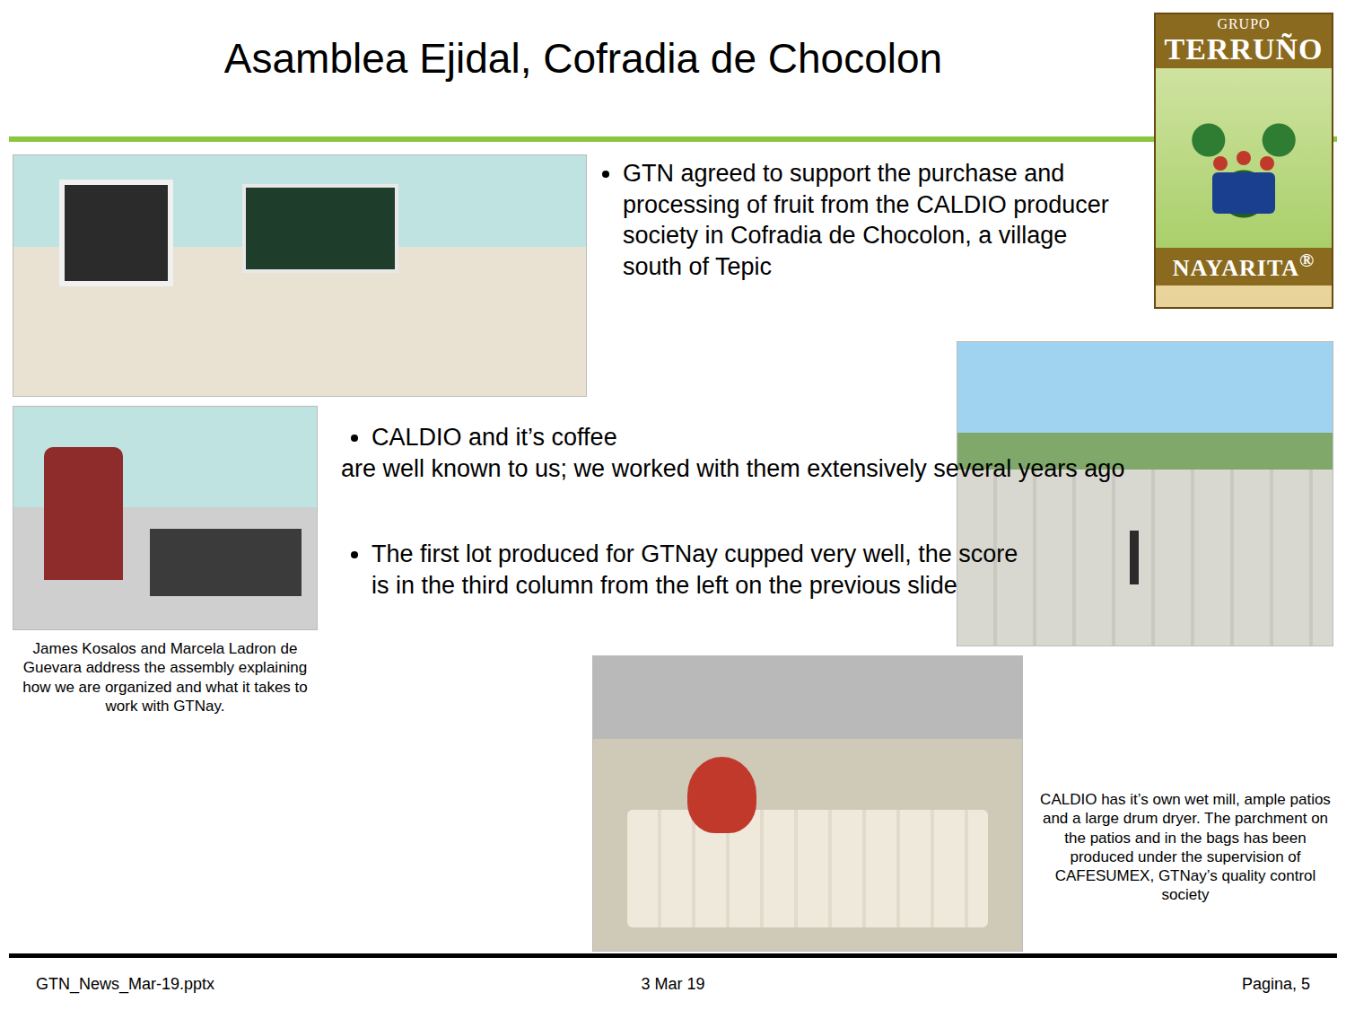Asamblea Ejidal, Cofradia de Chocolon
GRUPO
TERRUÑO
NAYARITA®
James Kosalos and Marcela Ladron de Guevara address the assembly explaining how we are organized and what it takes to work with GTNay.
CALDIO has it’s own wet mill, ample patios and a large drum dryer. The parchment on the patios and in the bags has been produced under the supervision of CAFESUMEX, GTNay’s quality control society
GTN agreed to support the purchase and processing of fruit from the CALDIO producer society in Cofradia de Chocolon, a village south of Tepic
CALDIO and it’s coffee are well known to us; we worked with them extensively several years ago
The first lot produced for GTNay cupped very well, the score is in the third column from the left on the previous slide
GTN_News_Mar-19.pptx
3 Mar 19
Pagina, 5